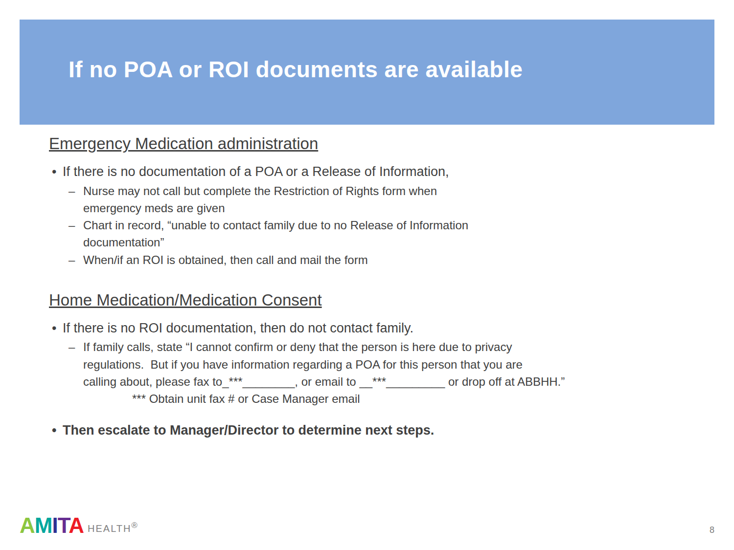If no POA or ROI documents are available
Emergency Medication administration
If there is no documentation of a POA or a Release of Information,
Nurse may not call but complete the Restriction of Rights form when
emergency meds are given
Chart in record, “unable to contact family due to no Release of Information
documentation”
When/if an ROI is obtained, then call and mail the form
Home Medication/Medication Consent
If there is no ROI documentation, then do not contact family.
If family calls, state “I cannot confirm or deny that the person is here due to privacy
regulations. But if you have information regarding a POA for this person that you are
calling about, please fax to_***________, or email to __***_________ or drop off at ABBHH.”
*** Obtain unit fax # or Case Manager email
Then escalate to Manager/Director to determine next steps.
AMITA HEALTH®
8